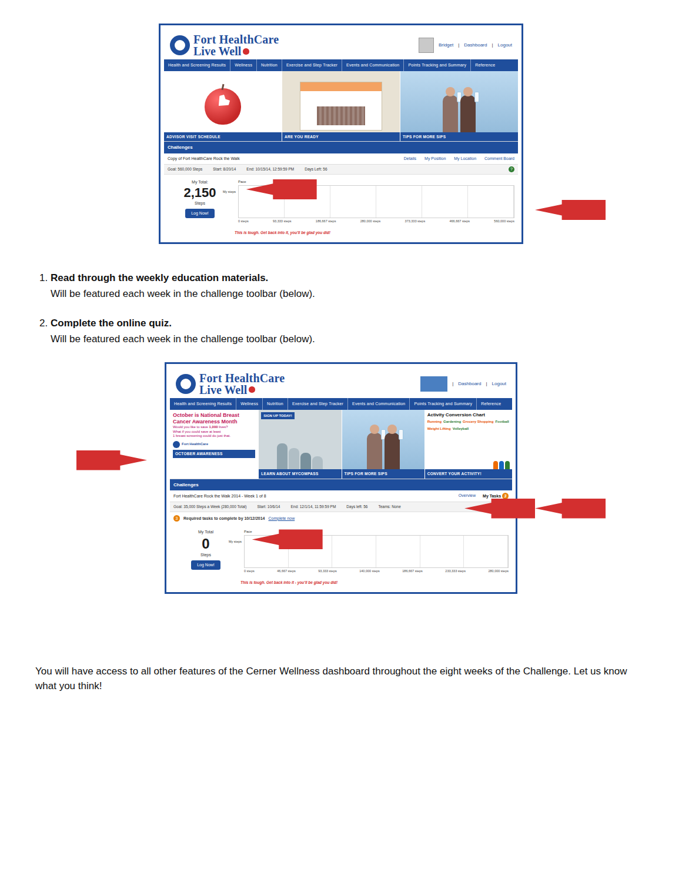Fort HealthCare
Live Well
Bridget | Dashboard | Logout
Health and Screening Results Wellness Nutrition Exercise and Step Tracker Events and Communication Points Tracking and Summary Reference
ADVISOR VISIT SCHEDULE
ARE YOU READY
TIPS FOR MORE SIPS
Challenges
Copy of Fort HealthCare Rock the Walk
Details My Position My Location Comment Board
Goal: 560,000 Steps Start: 8/20/14 End: 10/15/14, 12:59:59 PM Days Left: 56
?
My Total:
2,150
Steps
Log Now!
Pace ▼
My steps
0 steps 93,333 steps 186,667 steps 280,000 steps 373,333 steps 466,667 steps 560,000 steps
This is tough. Get back into it, you'll be glad you did!
Read through the weekly education materials. Will be featured each week in the challenge toolbar (below).
Complete the online quiz. Will be featured each week in the challenge toolbar (below).
Fort HealthCare
Live Well
| Dashboard | Logout
Health and Screening Results Wellness Nutrition Exercise and Step Tracker Events and Communication Points Tracking and Summary Reference
October is National Breast Cancer Awareness Month Would you like to save 1,000 lives?
What if you could save at least
1 breast screening could do just that.
Fort HealthCare
OCTOBER AWARENESS
SIGN UP TODAY!
LEARN ABOUT MYCOMPASS
TIPS FOR MORE SIPS
Activity Conversion Chart
Running Gardening Grocery Shopping Football Weight Lifting Volleyball
CONVERT YOUR ACTIVITY!
Challenges
Fort HealthCare Rock the Walk 2014 - Week 1 of 8
Overview My Tasks 3
Goal: 35,000 Steps a Week (280,000 Total) Start: 10/6/14 End: 12/1/14, 11:59:59 PM Days left: 56 Teams: None
?
3 Required tasks to complete by 10/12/2014 Complete now
My Total
0
Steps
Log Now!
Pace ▼
My steps
0 steps 46,667 steps 93,333 steps 140,000 steps 186,667 steps 233,333 steps 280,000 steps
This is tough. Get back into it - you'll be glad you did!
You will have access to all other features of the Cerner Wellness dashboard throughout the eight weeks of the Challenge. Let us know what you think!